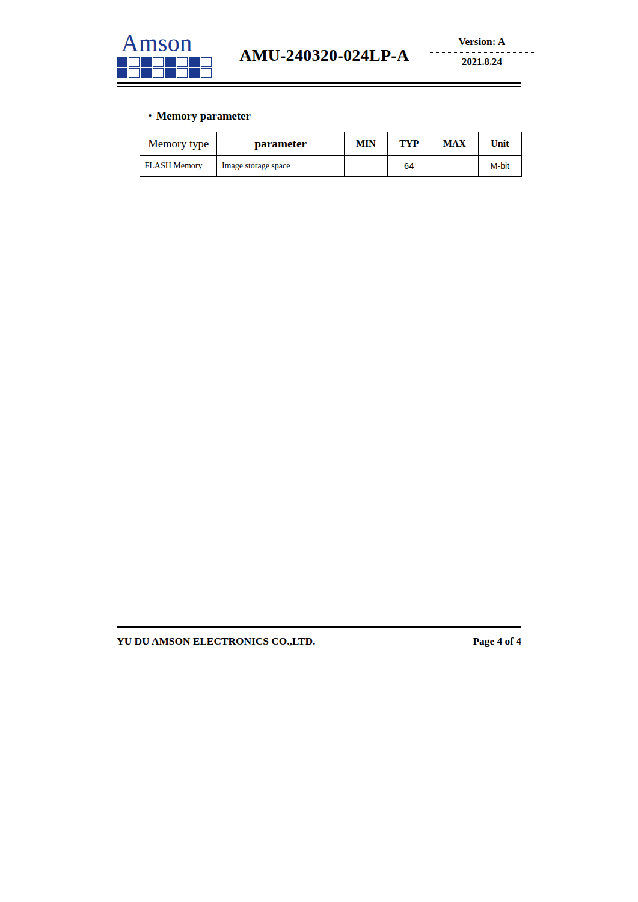Amson
AMU-240320-024LP-A
Version: A
2021.8.24
•Memory parameter
| Memory type | parameter | MIN | TYP | MAX | Unit |
| --- | --- | --- | --- | --- | --- |
| FLASH Memory | Image storage space | — | 64 | — | M-bit |
YU DU AMSON ELECTRONICS CO.,LTD. Page 4 of 4